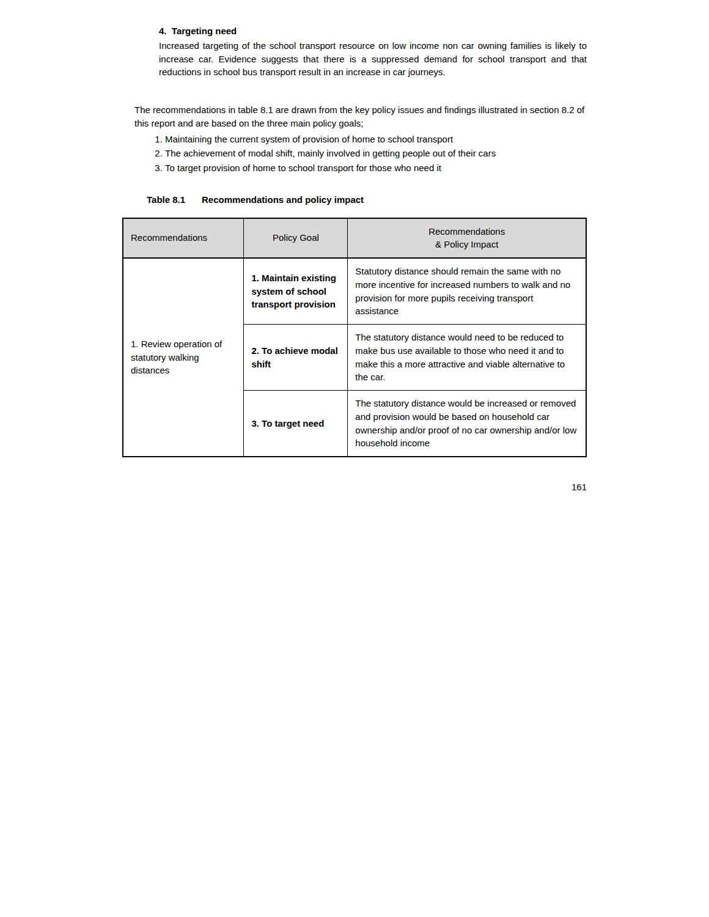4. Targeting need
Increased targeting of the school transport resource on low income non car owning families is likely to increase car. Evidence suggests that there is a suppressed demand for school transport and that reductions in school bus transport result in an increase in car journeys.
The recommendations in table 8.1 are drawn from the key policy issues and findings illustrated in section 8.2 of this report and are based on the three main policy goals;
Maintaining the current system of provision of home to school transport
The achievement of modal shift, mainly involved in getting people out of their cars
To target provision of home to school transport for those who need it
Table 8.1 Recommendations and policy impact
| Recommendations | Policy Goal | Recommendations & Policy Impact |
| --- | --- | --- |
| 1. Review operation of statutory walking distances | 1. Maintain existing system of school transport provision | Statutory distance should remain the same with no more incentive for increased numbers to walk and no provision for more pupils receiving transport assistance |
| 2. To achieve modal shift | The statutory distance would need to be reduced to make bus use available to those who need it and to make this a more attractive and viable alternative to the car. |
| 3. To target need | The statutory distance would be increased or removed and provision would be based on household car ownership and/or proof of no car ownership and/or low household income |
161